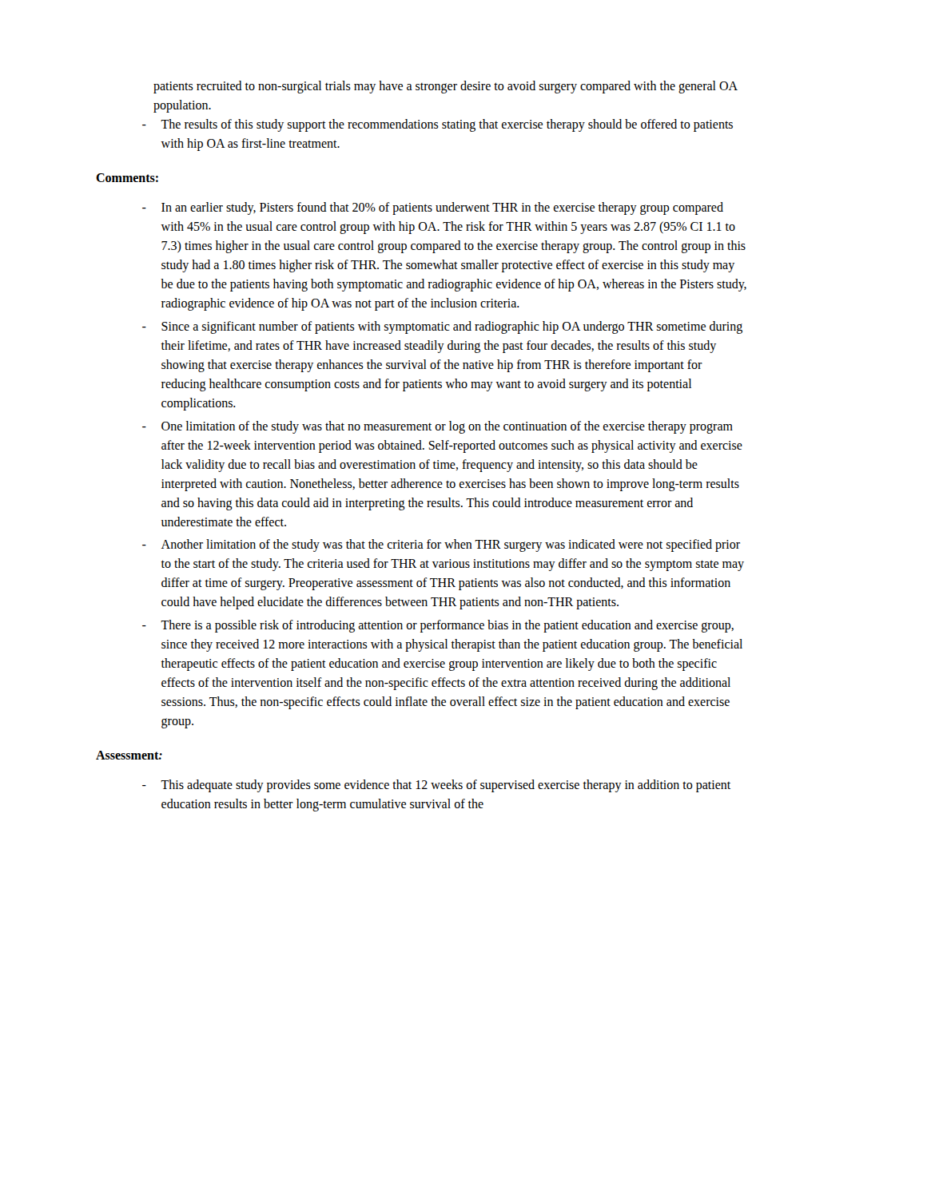patients recruited to non-surgical trials may have a stronger desire to avoid surgery compared with the general OA population.
The results of this study support the recommendations stating that exercise therapy should be offered to patients with hip OA as first-line treatment.
Comments:
In an earlier study, Pisters found that 20% of patients underwent THR in the exercise therapy group compared with 45% in the usual care control group with hip OA. The risk for THR within 5 years was 2.87 (95% CI 1.1 to 7.3) times higher in the usual care control group compared to the exercise therapy group. The control group in this study had a 1.80 times higher risk of THR. The somewhat smaller protective effect of exercise in this study may be due to the patients having both symptomatic and radiographic evidence of hip OA, whereas in the Pisters study, radiographic evidence of hip OA was not part of the inclusion criteria.
Since a significant number of patients with symptomatic and radiographic hip OA undergo THR sometime during their lifetime, and rates of THR have increased steadily during the past four decades, the results of this study showing that exercise therapy enhances the survival of the native hip from THR is therefore important for reducing healthcare consumption costs and for patients who may want to avoid surgery and its potential complications.
One limitation of the study was that no measurement or log on the continuation of the exercise therapy program after the 12-week intervention period was obtained. Self-reported outcomes such as physical activity and exercise lack validity due to recall bias and overestimation of time, frequency and intensity, so this data should be interpreted with caution. Nonetheless, better adherence to exercises has been shown to improve long-term results and so having this data could aid in interpreting the results. This could introduce measurement error and underestimate the effect.
Another limitation of the study was that the criteria for when THR surgery was indicated were not specified prior to the start of the study. The criteria used for THR at various institutions may differ and so the symptom state may differ at time of surgery. Preoperative assessment of THR patients was also not conducted, and this information could have helped elucidate the differences between THR patients and non-THR patients.
There is a possible risk of introducing attention or performance bias in the patient education and exercise group, since they received 12 more interactions with a physical therapist than the patient education group. The beneficial therapeutic effects of the patient education and exercise group intervention are likely due to both the specific effects of the intervention itself and the non-specific effects of the extra attention received during the additional sessions. Thus, the non-specific effects could inflate the overall effect size in the patient education and exercise group.
Assessment:
This adequate study provides some evidence that 12 weeks of supervised exercise therapy in addition to patient education results in better long-term cumulative survival of the